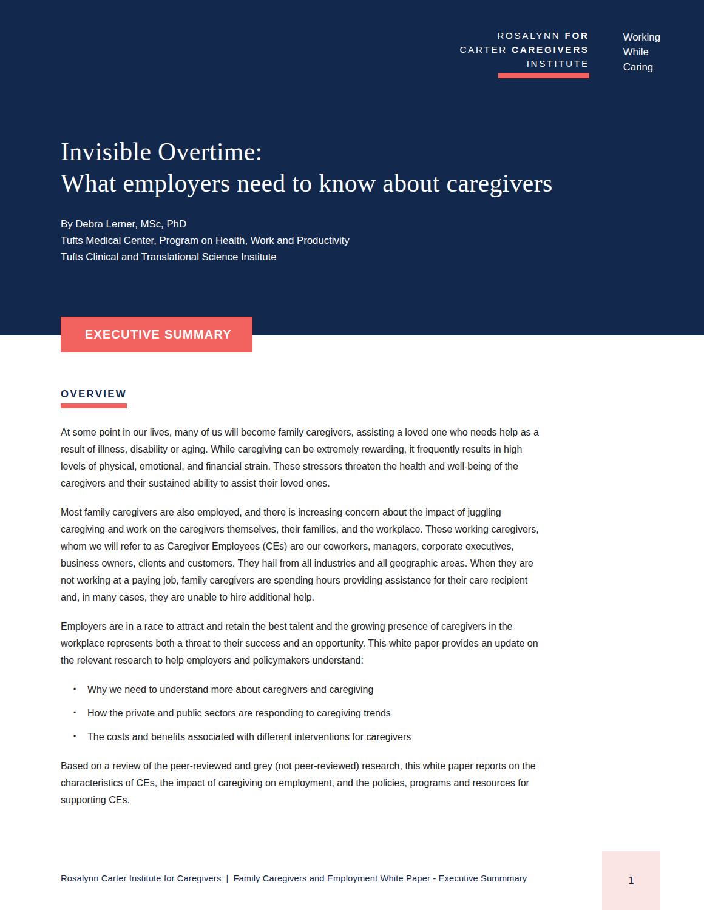ROSALYNN FOR CARTER CAREGIVERS INSTITUTE
Working While Caring
Invisible Overtime:
What employers need to know about caregivers
By Debra Lerner, MSc, PhD Tufts Medical Center, Program on Health, Work and Productivity Tufts Clinical and Translational Science Institute
EXECUTIVE SUMMARY
OVERVIEW
At some point in our lives, many of us will become family caregivers, assisting a loved one who needs help as a result of illness, disability or aging. While caregiving can be extremely rewarding, it frequently results in high levels of physical, emotional, and financial strain. These stressors threaten the health and well-being of the caregivers and their sustained ability to assist their loved ones.
Most family caregivers are also employed, and there is increasing concern about the impact of juggling caregiving and work on the caregivers themselves, their families, and the workplace. These working caregivers, whom we will refer to as Caregiver Employees (CEs) are our coworkers, managers, corporate executives, business owners, clients and customers. They hail from all industries and all geographic areas. When they are not working at a paying job, family caregivers are spending hours providing assistance for their care recipient and, in many cases, they are unable to hire additional help.
Employers are in a race to attract and retain the best talent and the growing presence of caregivers in the workplace represents both a threat to their success and an opportunity. This white paper provides an update on the relevant research to help employers and policymakers understand:
Why we need to understand more about caregivers and caregiving
How the private and public sectors are responding to caregiving trends
The costs and benefits associated with different interventions for caregivers
Based on a review of the peer-reviewed and grey (not peer-reviewed) research, this white paper reports on the characteristics of CEs, the impact of caregiving on employment, and the policies, programs and resources for supporting CEs.
Rosalynn Carter Institute for Caregivers|Family Caregivers and Employment White Paper - Executive Summmary
1